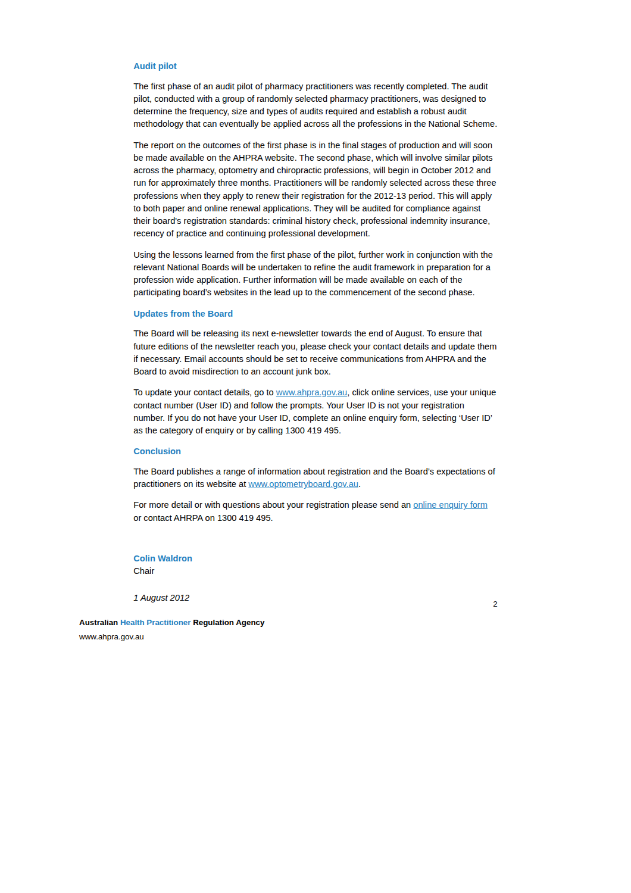Audit pilot
The first phase of an audit pilot of pharmacy practitioners was recently completed. The audit pilot, conducted with a group of randomly selected pharmacy practitioners, was designed to determine the frequency, size and types of audits required and establish a robust audit methodology that can eventually be applied across all the professions in the National Scheme.
The report on the outcomes of the first phase is in the final stages of production and will soon be made available on the AHPRA website. The second phase, which will involve similar pilots across the pharmacy, optometry and chiropractic professions, will begin in October 2012 and run for approximately three months. Practitioners will be randomly selected across these three professions when they apply to renew their registration for the 2012-13 period. This will apply to both paper and online renewal applications. They will be audited for compliance against their board's registration standards: criminal history check, professional indemnity insurance, recency of practice and continuing professional development.
Using the lessons learned from the first phase of the pilot, further work in conjunction with the relevant National Boards will be undertaken to refine the audit framework in preparation for a profession wide application. Further information will be made available on each of the participating board’s websites in the lead up to the commencement of the second phase.
Updates from the Board
The Board will be releasing its next e-newsletter towards the end of August. To ensure that future editions of the newsletter reach you, please check your contact details and update them if necessary. Email accounts should be set to receive communications from AHPRA and the Board to avoid misdirection to an account junk box.
To update your contact details, go to www.ahpra.gov.au, click online services, use your unique contact number (User ID) and follow the prompts. Your User ID is not your registration number. If you do not have your User ID, complete an online enquiry form, selecting ‘User ID’ as the category of enquiry or by calling 1300 419 495.
Conclusion
The Board publishes a range of information about registration and the Board’s expectations of practitioners on its website at www.optometryboard.gov.au.
For more detail or with questions about your registration please send an online enquiry form or contact AHRPA on 1300 419 495.
Colin Waldron
Chair
1 August 2012
2
Australian Health Practitioner Regulation Agency
www.ahpra.gov.au